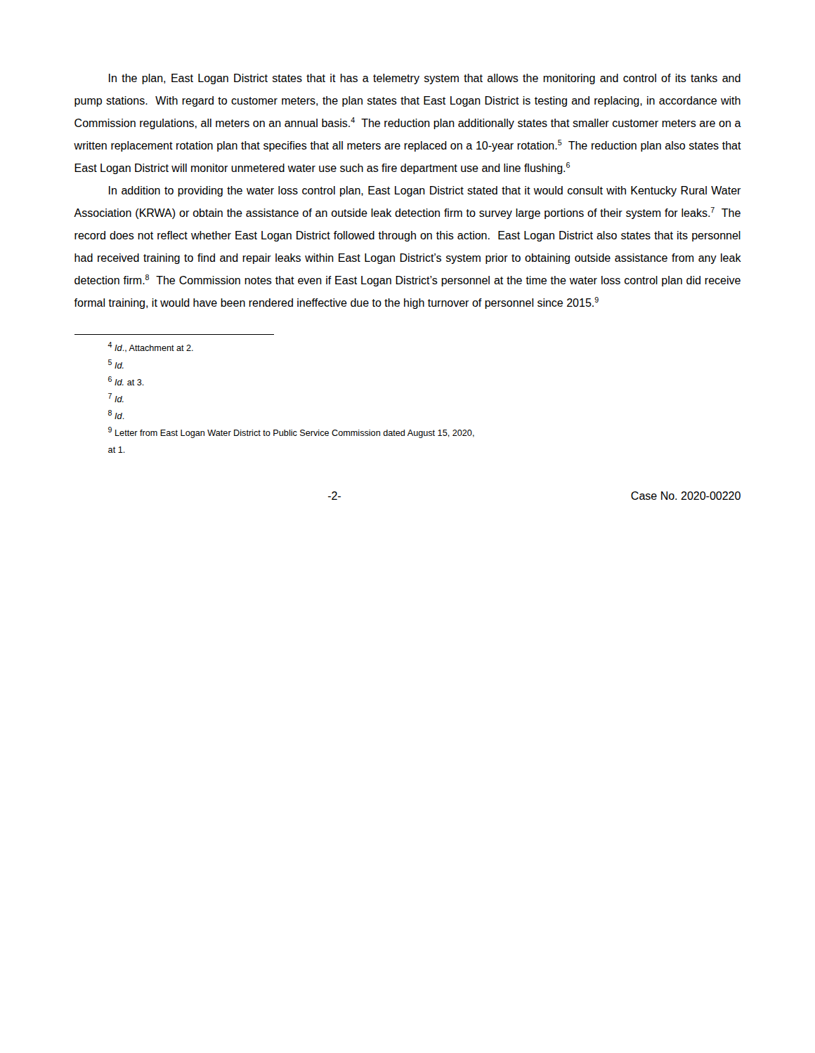In the plan, East Logan District states that it has a telemetry system that allows the monitoring and control of its tanks and pump stations. With regard to customer meters, the plan states that East Logan District is testing and replacing, in accordance with Commission regulations, all meters on an annual basis.4 The reduction plan additionally states that smaller customer meters are on a written replacement rotation plan that specifies that all meters are replaced on a 10-year rotation.5 The reduction plan also states that East Logan District will monitor unmetered water use such as fire department use and line flushing.6
In addition to providing the water loss control plan, East Logan District stated that it would consult with Kentucky Rural Water Association (KRWA) or obtain the assistance of an outside leak detection firm to survey large portions of their system for leaks.7 The record does not reflect whether East Logan District followed through on this action. East Logan District also states that its personnel had received training to find and repair leaks within East Logan District’s system prior to obtaining outside assistance from any leak detection firm.8 The Commission notes that even if East Logan District’s personnel at the time the water loss control plan did receive formal training, it would have been rendered ineffective due to the high turnover of personnel since 2015.9
4 Id., Attachment at 2.
5 Id.
6 Id. at 3.
7 Id.
8 Id.
9 Letter from East Logan Water District to Public Service Commission dated August 15, 2020,
at 1.
-2- Case No. 2020-00220